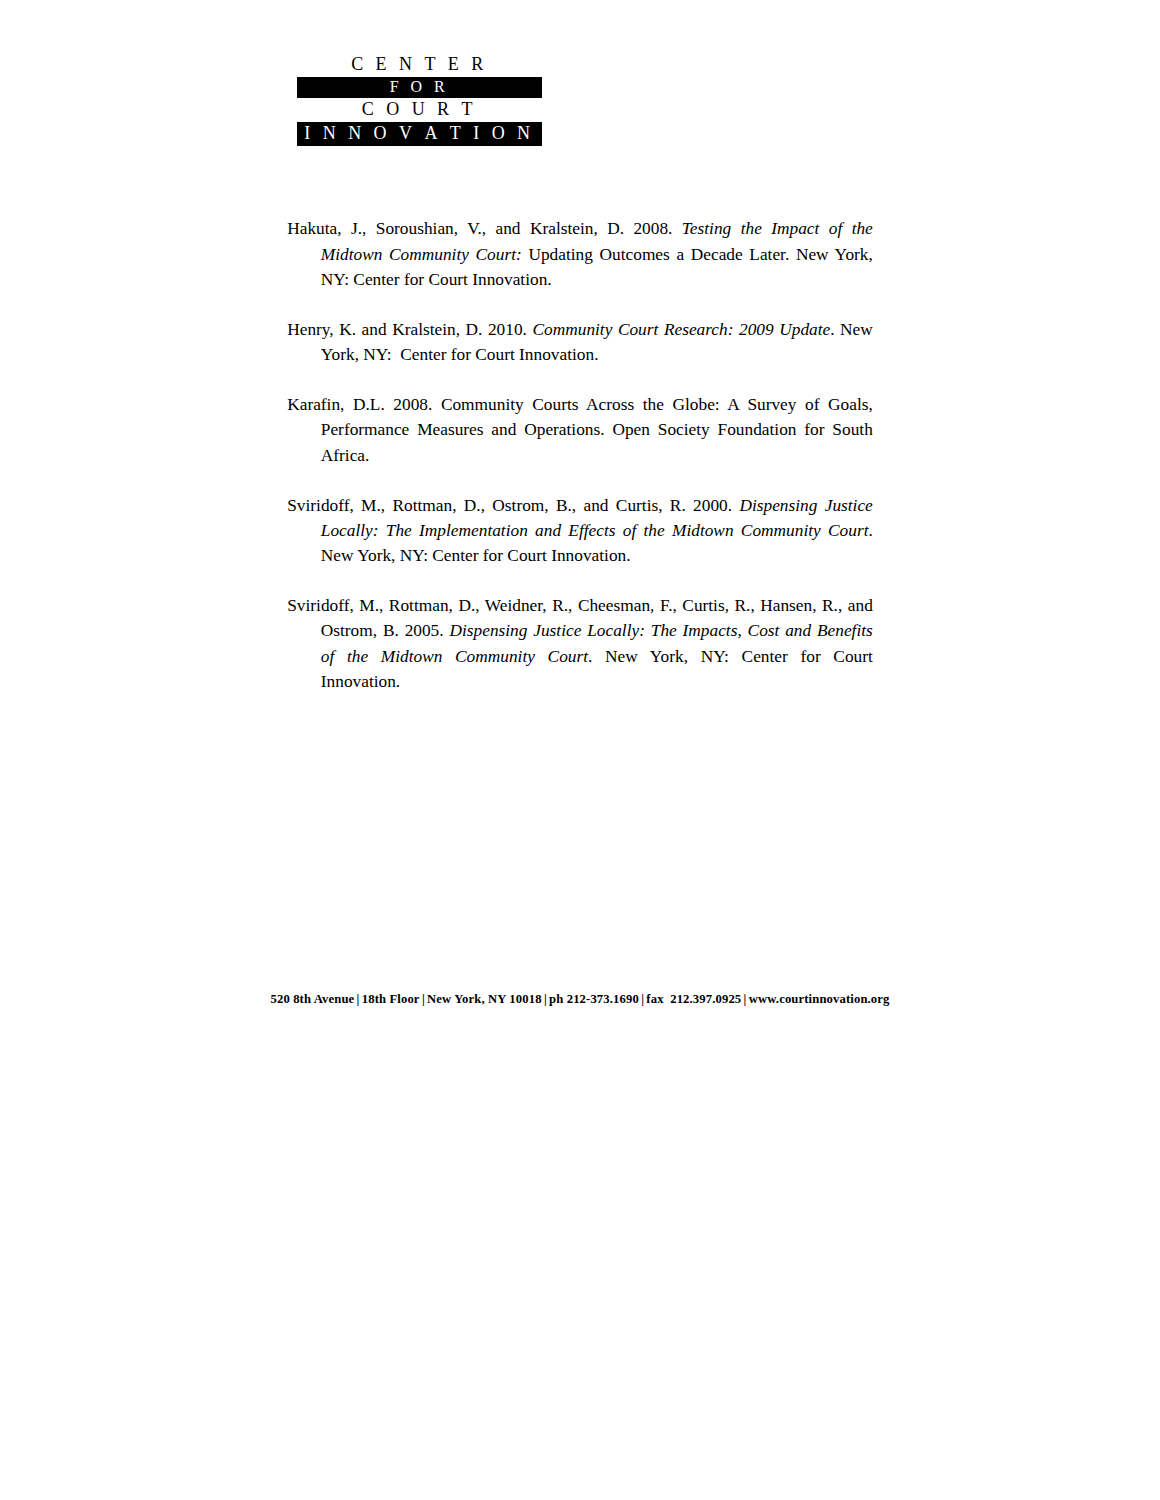C E N T E R F O R C O U R T I N N O V A T I O N
Hakuta, J., Soroushian, V., and Kralstein, D. 2008. Testing the Impact of the Midtown Community Court: Updating Outcomes a Decade Later. New York, NY: Center for Court Innovation.
Henry, K. and Kralstein, D. 2010. Community Court Research: 2009 Update. New York, NY: Center for Court Innovation.
Karafin, D.L. 2008. Community Courts Across the Globe: A Survey of Goals, Performance Measures and Operations. Open Society Foundation for South Africa.
Sviridoff, M., Rottman, D., Ostrom, B., and Curtis, R. 2000. Dispensing Justice Locally: The Implementation and Effects of the Midtown Community Court. New York, NY: Center for Court Innovation.
Sviridoff, M., Rottman, D., Weidner, R., Cheesman, F., Curtis, R., Hansen, R., and Ostrom, B. 2005. Dispensing Justice Locally: The Impacts, Cost and Benefits of the Midtown Community Court. New York, NY: Center for Court Innovation.
520 8th Avenue|18th Floor|New York, NY 10018|ph 212-373.1690|fax 212.397.0925|www.courtinnovation.org